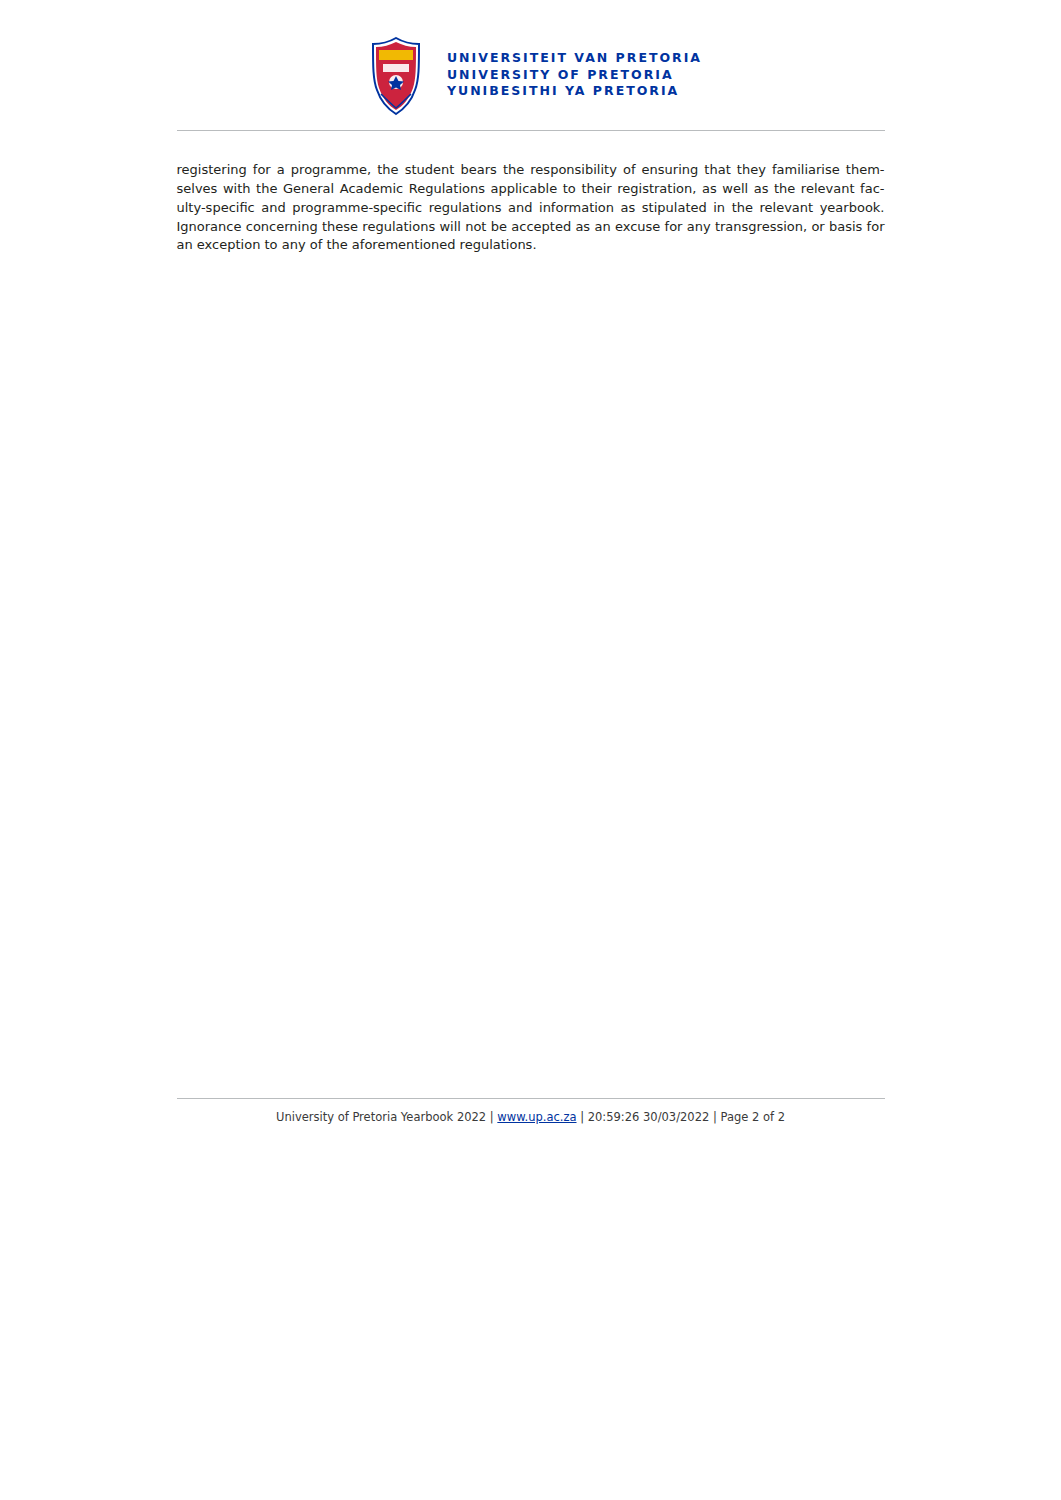UNIVERSITEIT VAN PRETORIA
UNIVERSITY OF PRETORIA
YUNIBESITHI YA PRETORIA
registering for a programme, the student bears the responsibility of ensuring that they familiarise themselves with the General Academic Regulations applicable to their registration, as well as the relevant faculty-specific and programme-specific regulations and information as stipulated in the relevant yearbook. Ignorance concerning these regulations will not be accepted as an excuse for any transgression, or basis for an exception to any of the aforementioned regulations.
University of Pretoria Yearbook 2022 | www.up.ac.za | 20:59:26 30/03/2022 | Page 2 of 2